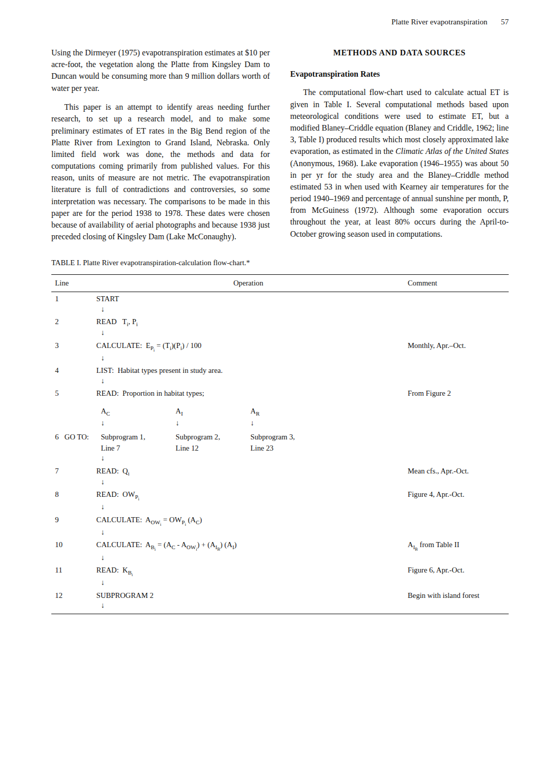Platte River evapotranspiration 57
Using the Dirmeyer (1975) evapotranspiration estimates at $10 per acre-foot, the vegetation along the Platte from Kingsley Dam to Duncan would be consuming more than 9 million dollars worth of water per year.
This paper is an attempt to identify areas needing further research, to set up a research model, and to make some preliminary estimates of ET rates in the Big Bend region of the Platte River from Lexington to Grand Island, Nebraska. Only limited field work was done, the methods and data for computations coming primarily from published values. For this reason, units of measure are not metric. The evapotranspiration literature is full of contradictions and controversies, so some interpretation was necessary. The comparisons to be made in this paper are for the period 1938 to 1978. These dates were chosen because of availability of aerial photographs and because 1938 just preceded closing of Kingsley Dam (Lake McConaughy).
METHODS AND DATA SOURCES
Evapotranspiration Rates
The computational flow-chart used to calculate actual ET is given in Table I. Several computational methods based upon meteorological conditions were used to estimate ET, but a modified Blaney–Criddle equation (Blaney and Criddle, 1962; line 3, Table I) produced results which most closely approximated lake evaporation, as estimated in the Climatic Atlas of the United States (Anonymous, 1968). Lake evaporation (1946–1955) was about 50 in per yr for the study area and the Blaney–Criddle method estimated 53 in when used with Kearney air temperatures for the period 1940–1969 and percentage of annual sunshine per month, P, from McGuiness (1972). Although some evaporation occurs throughout the year, at least 80% occurs during the April-to-October growing season used in computations.
TABLE I. Platte River evapotranspiration-calculation flow-chart.*
| Line | Operation | Comment |
| --- | --- | --- |
| 1 | START ↓ | |
| 2 | READ T i , P i ↓ | |
| 3 | CALCULATE: E P i = (T i )(P i ) / 100 ↓ | Monthly, Apr.–Oct. |
| 4 | LIST: Habitat types present in study area. ↓ | |
| 5 | READ: Proportion in habitat types; A C A I A R ↓ ↓ ↓ | From Figure 2 |
| 6 GO TO: | Subprogram 1, Line 7 Subprogram 2, Line 12 Subprogram 3, Line 23 ↓ | |
| 7 | READ: Q i ↓ | Mean cfs., Apr.-Oct. |
| 8 | READ: OW P i ↓ | Figure 4, Apr.-Oct. |
| 9 | CALCULATE: A OW i = OW P i (A C ) ↓ | |
| 10 | CALCULATE: A B i = (A C - A OW i ) + (A I B ) (A I ) ↓ | A I B from Table II |
| 11 | READ: K B i ↓ | Figure 6, Apr.-Oct. |
| 12 | SUBPROGRAM 2 ↓ | Begin with island forest |